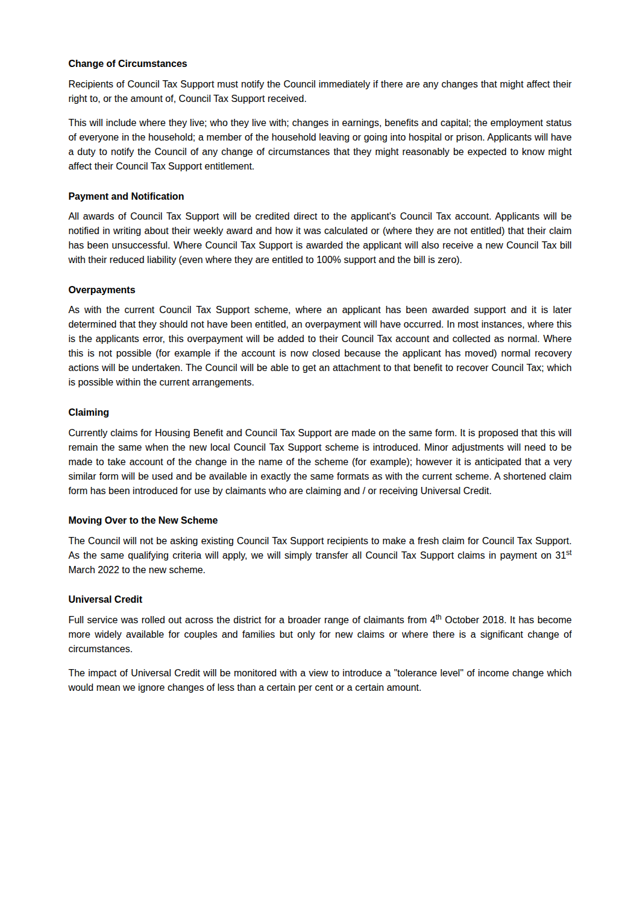Change of Circumstances
Recipients of Council Tax Support must notify the Council immediately if there are any changes that might affect their right to, or the amount of, Council Tax Support received.
This will include where they live; who they live with; changes in earnings, benefits and capital; the employment status of everyone in the household; a member of the household leaving or going into hospital or prison. Applicants will have a duty to notify the Council of any change of circumstances that they might reasonably be expected to know might affect their Council Tax Support entitlement.
Payment and Notification
All awards of Council Tax Support will be credited direct to the applicant's Council Tax account. Applicants will be notified in writing about their weekly award and how it was calculated or (where they are not entitled) that their claim has been unsuccessful. Where Council Tax Support is awarded the applicant will also receive a new Council Tax bill with their reduced liability (even where they are entitled to 100% support and the bill is zero).
Overpayments
As with the current Council Tax Support scheme, where an applicant has been awarded support and it is later determined that they should not have been entitled, an overpayment will have occurred. In most instances, where this is the applicants error, this overpayment will be added to their Council Tax account and collected as normal. Where this is not possible (for example if the account is now closed because the applicant has moved) normal recovery actions will be undertaken. The Council will be able to get an attachment to that benefit to recover Council Tax; which is possible within the current arrangements.
Claiming
Currently claims for Housing Benefit and Council Tax Support are made on the same form. It is proposed that this will remain the same when the new local Council Tax Support scheme is introduced. Minor adjustments will need to be made to take account of the change in the name of the scheme (for example); however it is anticipated that a very similar form will be used and be available in exactly the same formats as with the current scheme. A shortened claim form has been introduced for use by claimants who are claiming and / or receiving Universal Credit.
Moving Over to the New Scheme
The Council will not be asking existing Council Tax Support recipients to make a fresh claim for Council Tax Support. As the same qualifying criteria will apply, we will simply transfer all Council Tax Support claims in payment on 31st March 2022 to the new scheme.
Universal Credit
Full service was rolled out across the district for a broader range of claimants from 4th October 2018. It has become more widely available for couples and families but only for new claims or where there is a significant change of circumstances.
The impact of Universal Credit will be monitored with a view to introduce a "tolerance level" of income change which would mean we ignore changes of less than a certain per cent or a certain amount.